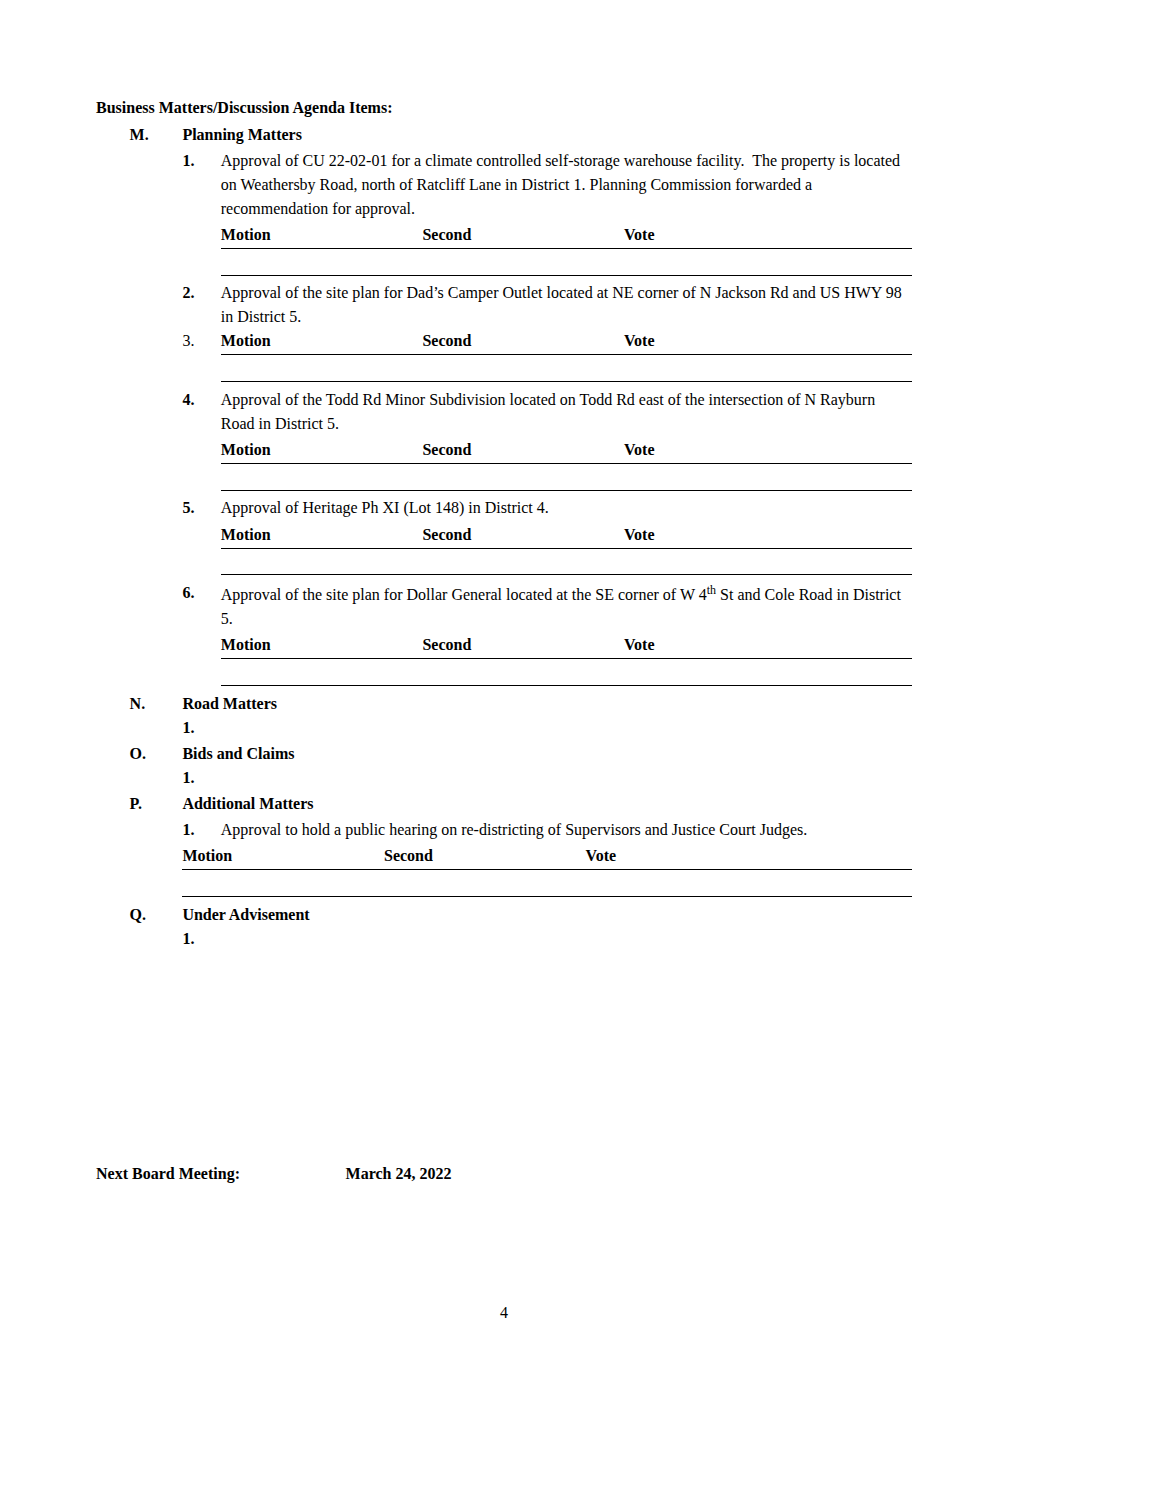Business Matters/Discussion Agenda Items:
M.
Planning Matters
1.
Approval of CU 22-02-01 for a climate controlled self-storage warehouse facility. The property is located on Weathersby Road, north of Ratcliff Lane in District 1. Planning Commission forwarded a recommendation for approval.
Motion Second Vote
2.
Approval of the site plan for Dad’s Camper Outlet located at NE corner of N Jackson Rd and US HWY 98 in District 5.
3.
Motion Second Vote
4.
Approval of the Todd Rd Minor Subdivision located on Todd Rd east of the intersection of N Rayburn Road in District 5.
Motion Second Vote
5.
Approval of Heritage Ph XI (Lot 148) in District 4.
Motion Second Vote
6.
Approval of the site plan for Dollar General located at the SE corner of W 4th St and Cole Road in District 5.
Motion Second Vote
N.
Road Matters
1.
O.
Bids and Claims
1.
P.
Additional Matters
1.
Approval to hold a public hearing on re-districting of Supervisors and Justice Court Judges.
Motion Second Vote
Q.
Under Advisement
1.
Next Board Meeting: March 24, 2022
4